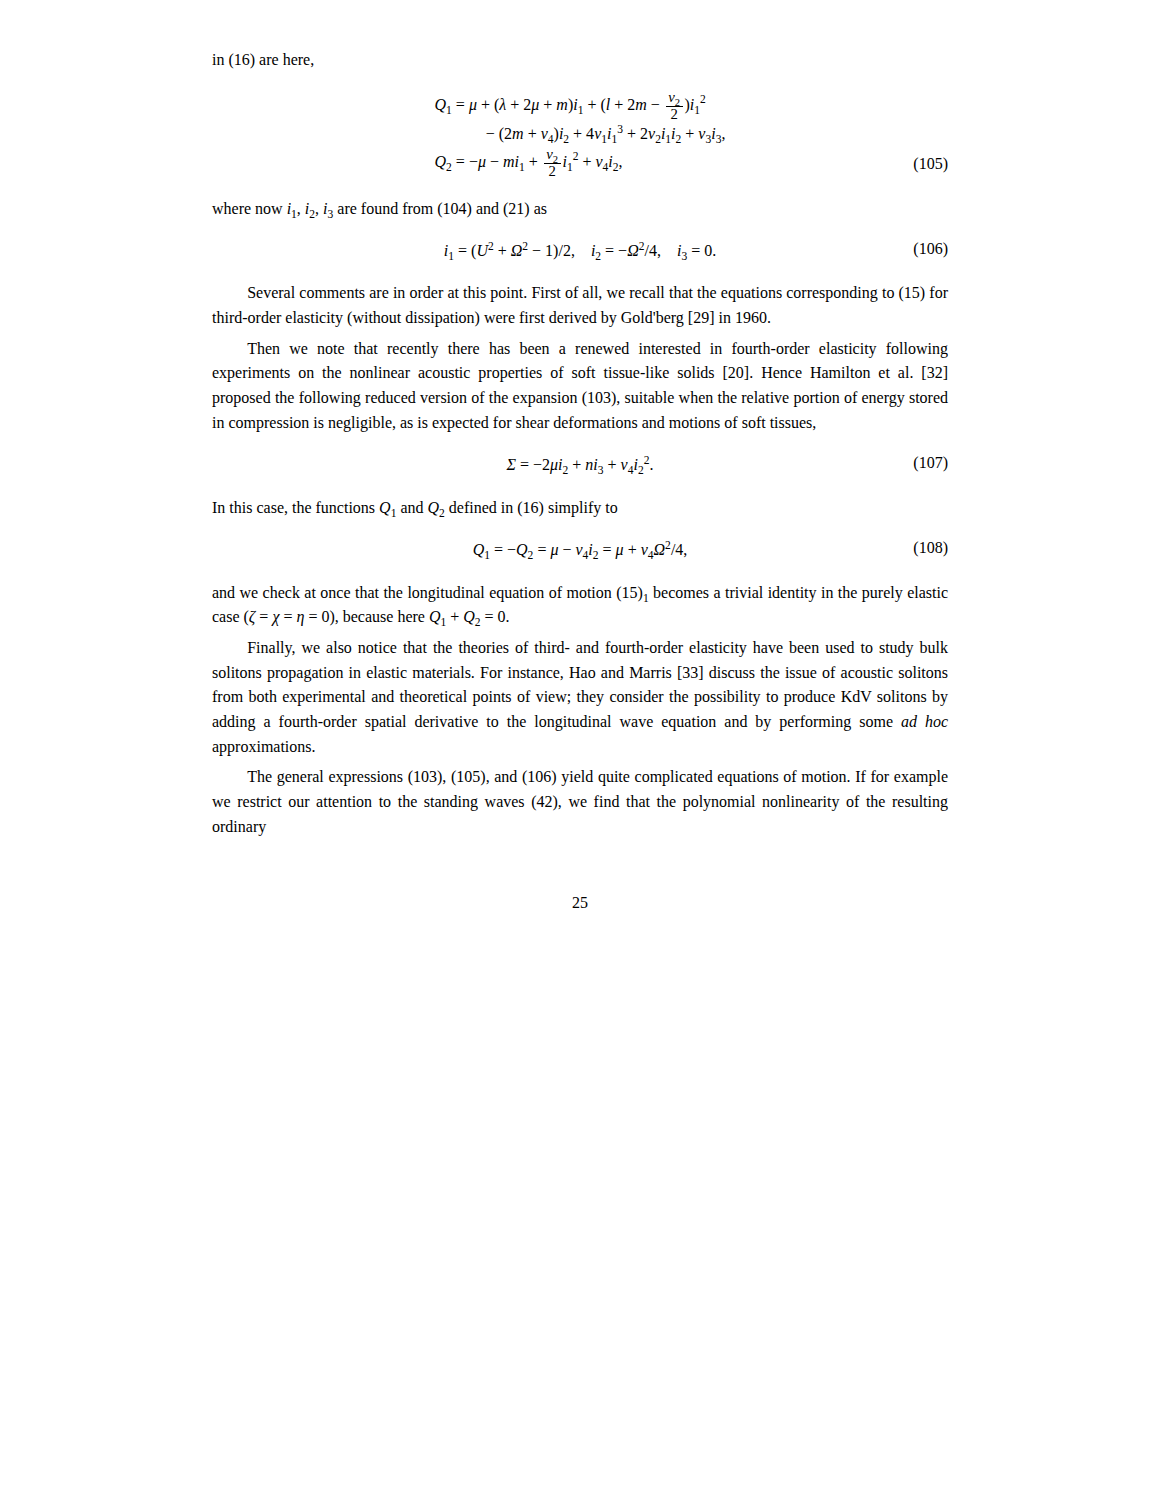in (16) are here,
Q1 = μ + (λ + 2μ + m)i1 + (l + 2m − ν22)i12
− (2m + ν4)i2 + 4ν1i13 + 2ν2i1i2 + ν3i3,
Q2 = −μ − mi1 + ν22 i12 + ν4i2,
(105)
where now i1, i2, i3 are found from (104) and (21) as
i1 = (U2 + Ω2 − 1)/2, i2 = −Ω2/4, i3 = 0.
(106)
Several comments are in order at this point. First of all, we recall that the equations corresponding to (15) for third-order elasticity (without dissipation) were first derived by Gold'berg [29] in 1960.
Then we note that recently there has been a renewed interested in fourth-order elasticity following experiments on the nonlinear acoustic properties of soft tissue-like solids [20]. Hence Hamilton et al. [32] proposed the following reduced version of the expansion (103), suitable when the relative portion of energy stored in compression is negligible, as is expected for shear deformations and motions of soft tissues,
Σ = −2μi2 + ni3 + ν4i22.
(107)
In this case, the functions Q1 and Q2 defined in (16) simplify to
Q1 = −Q2 = μ − ν4i2 = μ + ν4Ω2/4,
(108)
and we check at once that the longitudinal equation of motion (15)1 becomes a trivial identity in the purely elastic case (ζ = χ = η = 0), because here Q1 + Q2 = 0.
Finally, we also notice that the theories of third- and fourth-order elasticity have been used to study bulk solitons propagation in elastic materials. For instance, Hao and Marris [33] discuss the issue of acoustic solitons from both experimental and theoretical points of view; they consider the possibility to produce KdV solitons by adding a fourth-order spatial derivative to the longitudinal wave equation and by performing some ad hoc approximations.
The general expressions (103), (105), and (106) yield quite complicated equations of motion. If for example we restrict our attention to the standing waves (42), we find that the polynomial nonlinearity of the resulting ordinary
25